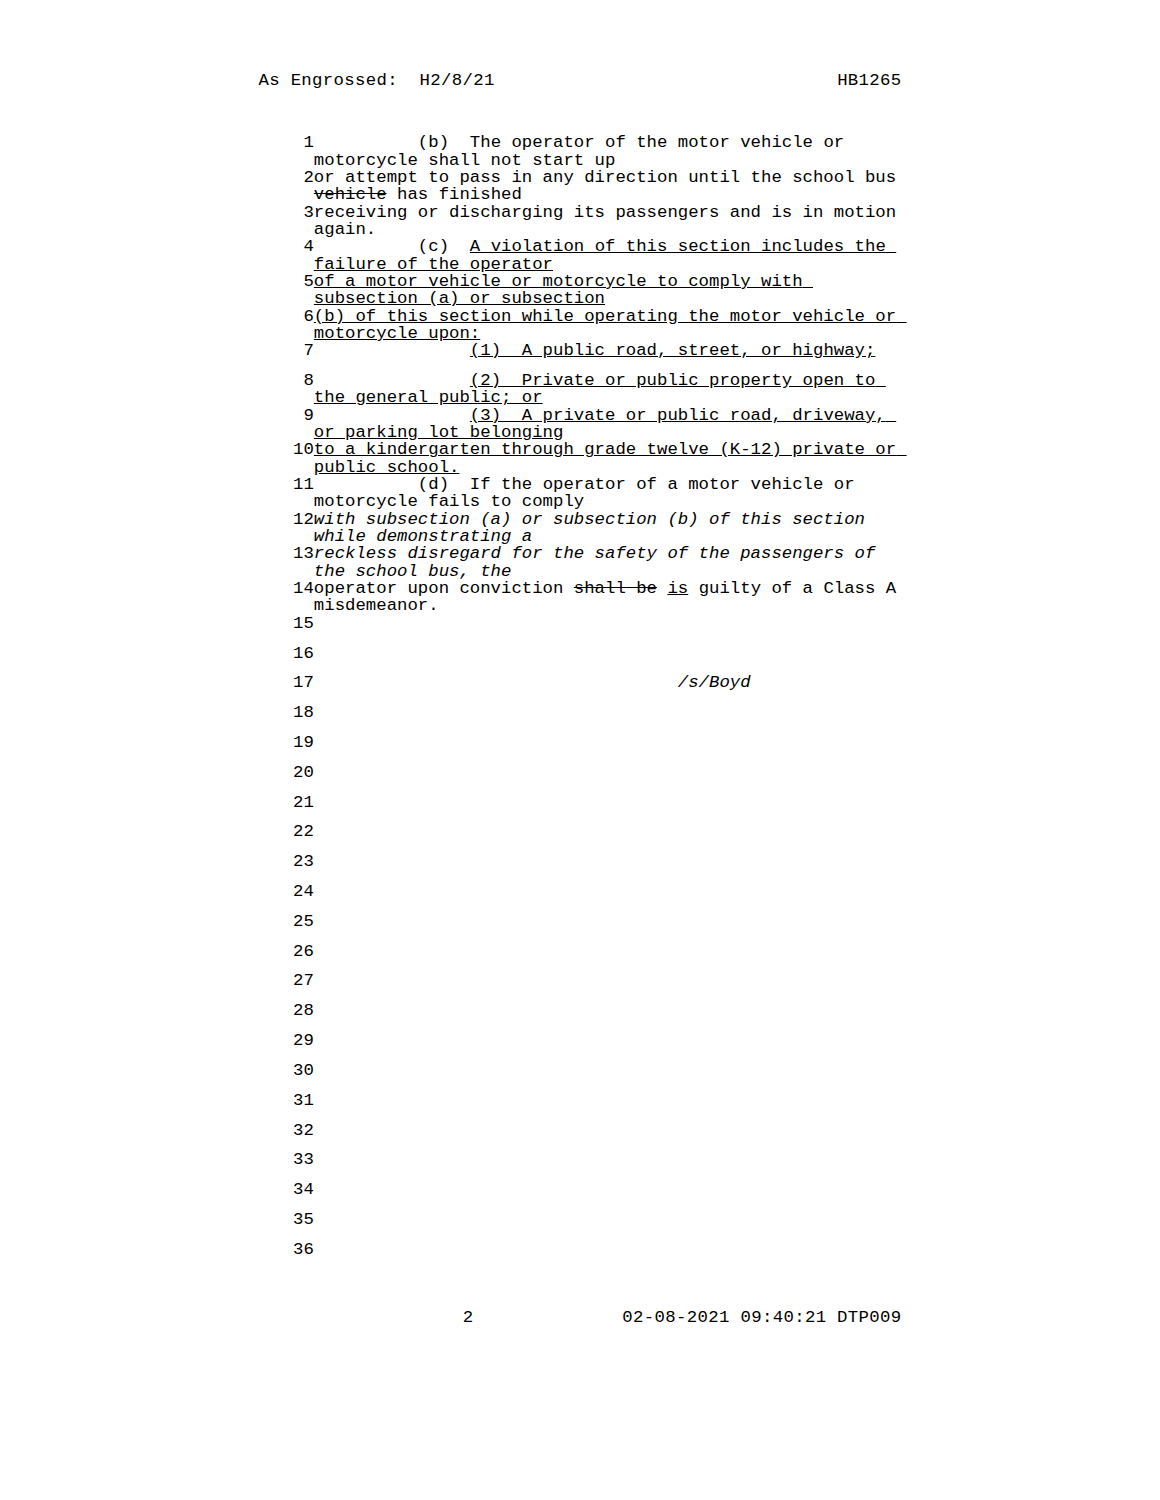As Engrossed: H2/8/21
HB1265
| 1 | (b) The operator of the motor vehicle or motorcycle shall not start up |
| 2 | or attempt to pass in any direction until the school bus vehicle has finished |
| 3 | receiving or discharging its passengers and is in motion again. |
| 4 | (c) A violation of this section includes the failure of the operator |
| 5 | of a motor vehicle or motorcycle to comply with subsection (a) or subsection |
| 6 | (b) of this section while operating the motor vehicle or motorcycle upon: |
| 7 | (1) A public road, street, or highway; |
| 8 | (2) Private or public property open to the general public; or |
| 9 | (3) A private or public road, driveway, or parking lot belonging |
| 10 | to a kindergarten through grade twelve (K-12) private or public school. |
| 11 | (d) If the operator of a motor vehicle or motorcycle fails to comply |
| 12 | with subsection (a) or subsection (b) of this section while demonstrating a |
| 13 | reckless disregard for the safety of the passengers of the school bus, the |
| 14 | operator upon conviction shall be is guilty of a Class A misdemeanor. |
| 15 | |
| 16 | |
| 17 | /s/Boyd |
| 18 | |
| 19 | |
| 20 | |
| 21 | |
| 22 | |
| 23 | |
| 24 | |
| 25 | |
| 26 | |
| 27 | |
| 28 | |
| 29 | |
| 30 | |
| 31 | |
| 32 | |
| 33 | |
| 34 | |
| 35 | |
| 36 | |
2
02-08-2021 09:40:21 DTP009